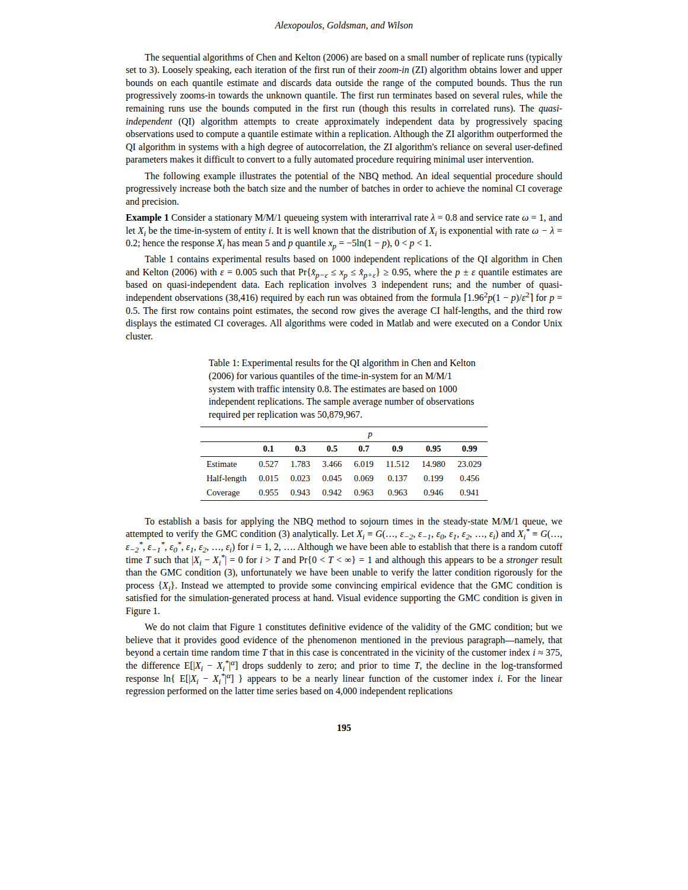Alexopoulos, Goldsman, and Wilson
The sequential algorithms of Chen and Kelton (2006) are based on a small number of replicate runs (typically set to 3). Loosely speaking, each iteration of the first run of their zoom-in (ZI) algorithm obtains lower and upper bounds on each quantile estimate and discards data outside the range of the computed bounds. Thus the run progressively zooms-in towards the unknown quantile. The first run terminates based on several rules, while the remaining runs use the bounds computed in the first run (though this results in correlated runs). The quasi-independent (QI) algorithm attempts to create approximately independent data by progressively spacing observations used to compute a quantile estimate within a replication. Although the ZI algorithm outperformed the QI algorithm in systems with a high degree of autocorrelation, the ZI algorithm's reliance on several user-defined parameters makes it difficult to convert to a fully automated procedure requiring minimal user intervention.
The following example illustrates the potential of the NBQ method. An ideal sequential procedure should progressively increase both the batch size and the number of batches in order to achieve the nominal CI coverage and precision.
Example 1 Consider a stationary M/M/1 queueing system with interarrival rate λ = 0.8 and service rate ω = 1, and let Xi be the time-in-system of entity i. It is well known that the distribution of Xi is exponential with rate ω − λ = 0.2; hence the response Xi has mean 5 and p quantile xp = −5ln(1 − p), 0 < p < 1.
Table 1 contains experimental results based on 1000 independent replications of the QI algorithm in Chen and Kelton (2006) with ε = 0.005 such that Pr{x̂p−ε ≤ xp ≤ x̂p+ε} ≥ 0.95, where the p ± ε quantile estimates are based on quasi-independent data. Each replication involves 3 independent runs; and the number of quasi-independent observations (38,416) required by each run was obtained from the formula ⌈1.962p(1 − p)/ε2⌉ for p = 0.5. The first row contains point estimates, the second row gives the average CI half-lengths, and the third row displays the estimated CI coverages. All algorithms were coded in Matlab and were executed on a Condor Unix cluster.
Table 1: Experimental results for the QI algorithm in Chen and Kelton (2006) for various quantiles of the time-in-system for an M/M/1 system with traffic intensity 0.8. The estimates are based on 1000 independent replications. The sample average number of observations required per replication was 50,879,967.
| | p |
| --- | --- |
| | 0.1 | 0.3 | 0.5 | 0.7 | 0.9 | 0.95 | 0.99 |
| Estimate | 0.527 | 1.783 | 3.466 | 6.019 | 11.512 | 14.980 | 23.029 |
| Half-length | 0.015 | 0.023 | 0.045 | 0.069 | 0.137 | 0.199 | 0.456 |
| Coverage | 0.955 | 0.943 | 0.942 | 0.963 | 0.963 | 0.946 | 0.941 |
To establish a basis for applying the NBQ method to sojourn times in the steady-state M/M/1 queue, we attempted to verify the GMC condition (3) analytically. Let Xi ≡ G(…, ε−2, ε−1, ε0, ε1, ε2, …, εi) and Xi* ≡ G(…, ε−2*, ε−1*, ε0*, ε1, ε2, …, εi) for i = 1, 2, …. Although we have been able to establish that there is a random cutoff time T such that |Xi − Xi*| = 0 for i > T and Pr{0 < T < ∞} = 1 and although this appears to be a stronger result than the GMC condition (3), unfortunately we have been unable to verify the latter condition rigorously for the process {Xi}. Instead we attempted to provide some convincing empirical evidence that the GMC condition is satisfied for the simulation-generated process at hand. Visual evidence supporting the GMC condition is given in Figure 1.
We do not claim that Figure 1 constitutes definitive evidence of the validity of the GMC condition; but we believe that it provides good evidence of the phenomenon mentioned in the previous paragraph—namely, that beyond a certain time random time T that in this case is concentrated in the vicinity of the customer index i ≈ 375, the difference E[|Xi − Xi*|α] drops suddenly to zero; and prior to time T, the decline in the log-transformed response ln{ E[|Xi − Xi*|α] } appears to be a nearly linear function of the customer index i. For the linear regression performed on the latter time series based on 4,000 independent replications
195